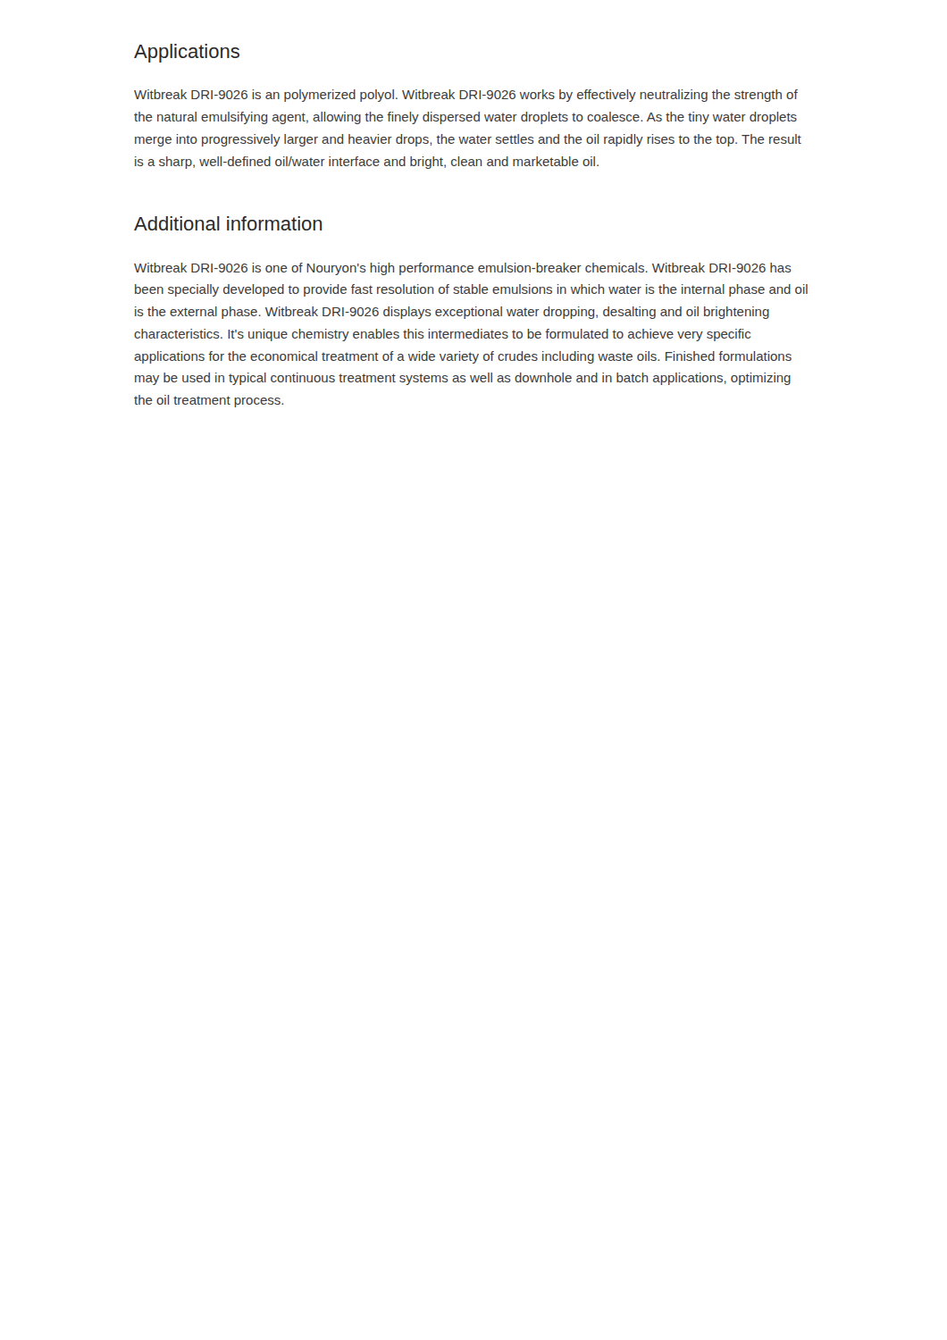Applications
Witbreak DRI-9026 is an polymerized polyol. Witbreak DRI-9026 works by effectively neutralizing the strength of the natural emulsifying agent, allowing the finely dispersed water droplets to coalesce. As the tiny water droplets merge into progressively larger and heavier drops, the water settles and the oil rapidly rises to the top. The result is a sharp, well-defined oil/water interface and bright, clean and marketable oil.
Additional information
Witbreak DRI-9026 is one of Nouryon's high performance emulsion-breaker chemicals. Witbreak DRI-9026 has been specially developed to provide fast resolution of stable emulsions in which water is the internal phase and oil is the external phase. Witbreak DRI-9026 displays exceptional water dropping, desalting and oil brightening characteristics. It's unique chemistry enables this intermediates to be formulated to achieve very specific applications for the economical treatment of a wide variety of crudes including waste oils. Finished formulations may be used in typical continuous treatment systems as well as downhole and in batch applications, optimizing the oil treatment process.